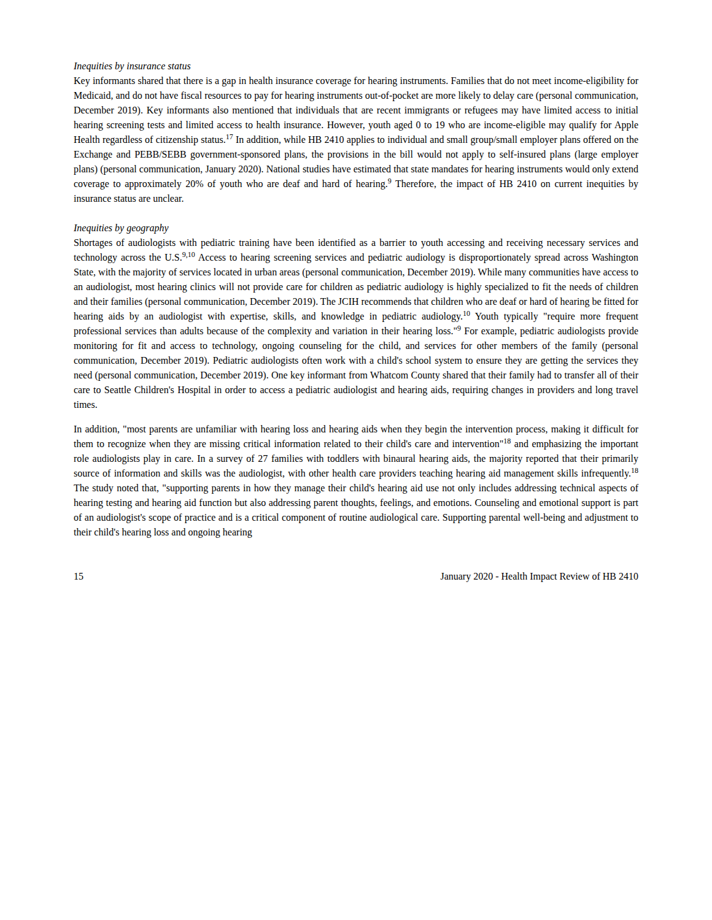Inequities by insurance status
Key informants shared that there is a gap in health insurance coverage for hearing instruments. Families that do not meet income-eligibility for Medicaid, and do not have fiscal resources to pay for hearing instruments out-of-pocket are more likely to delay care (personal communication, December 2019). Key informants also mentioned that individuals that are recent immigrants or refugees may have limited access to initial hearing screening tests and limited access to health insurance. However, youth aged 0 to 19 who are income-eligible may qualify for Apple Health regardless of citizenship status.17 In addition, while HB 2410 applies to individual and small group/small employer plans offered on the Exchange and PEBB/SEBB government-sponsored plans, the provisions in the bill would not apply to self-insured plans (large employer plans) (personal communication, January 2020). National studies have estimated that state mandates for hearing instruments would only extend coverage to approximately 20% of youth who are deaf and hard of hearing.9 Therefore, the impact of HB 2410 on current inequities by insurance status are unclear.
Inequities by geography
Shortages of audiologists with pediatric training have been identified as a barrier to youth accessing and receiving necessary services and technology across the U.S.9,10 Access to hearing screening services and pediatric audiology is disproportionately spread across Washington State, with the majority of services located in urban areas (personal communication, December 2019). While many communities have access to an audiologist, most hearing clinics will not provide care for children as pediatric audiology is highly specialized to fit the needs of children and their families (personal communication, December 2019). The JCIH recommends that children who are deaf or hard of hearing be fitted for hearing aids by an audiologist with expertise, skills, and knowledge in pediatric audiology.10 Youth typically "require more frequent professional services than adults because of the complexity and variation in their hearing loss."9 For example, pediatric audiologists provide monitoring for fit and access to technology, ongoing counseling for the child, and services for other members of the family (personal communication, December 2019). Pediatric audiologists often work with a child's school system to ensure they are getting the services they need (personal communication, December 2019). One key informant from Whatcom County shared that their family had to transfer all of their care to Seattle Children's Hospital in order to access a pediatric audiologist and hearing aids, requiring changes in providers and long travel times.
In addition, "most parents are unfamiliar with hearing loss and hearing aids when they begin the intervention process, making it difficult for them to recognize when they are missing critical information related to their child's care and intervention"18 and emphasizing the important role audiologists play in care. In a survey of 27 families with toddlers with binaural hearing aids, the majority reported that their primarily source of information and skills was the audiologist, with other health care providers teaching hearing aid management skills infrequently.18 The study noted that, "supporting parents in how they manage their child's hearing aid use not only includes addressing technical aspects of hearing testing and hearing aid function but also addressing parent thoughts, feelings, and emotions. Counseling and emotional support is part of an audiologist's scope of practice and is a critical component of routine audiological care. Supporting parental well-being and adjustment to their child's hearing loss and ongoing hearing
15 January 2020 - Health Impact Review of HB 2410